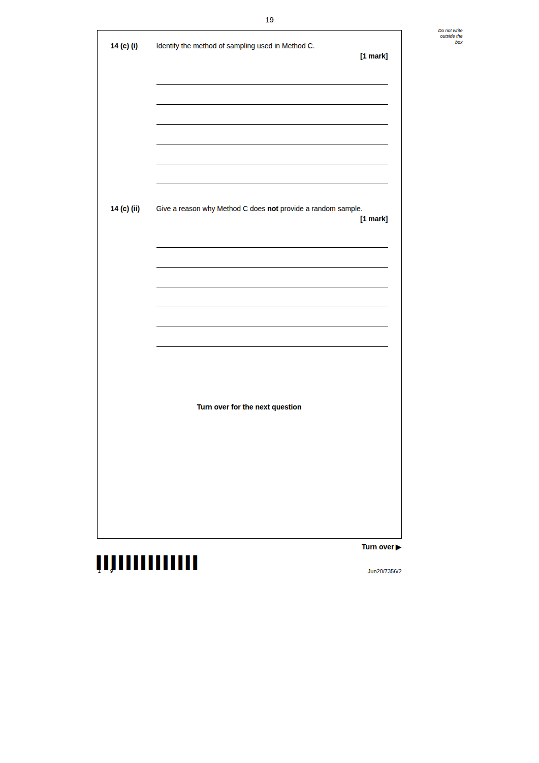19
Do not write
outside the
box
14 (c) (i)
Identify the method of sampling used in Method C.
[1 mark]
14 (c) (ii)
Give a reason why Method C does not provide a random sample.
[1 mark]
Turn over for the next question
Turn over ▶
▌▌▌▌▌▌▌▌▌▌▌▌▌▌
1 9
Jun20/7356/2